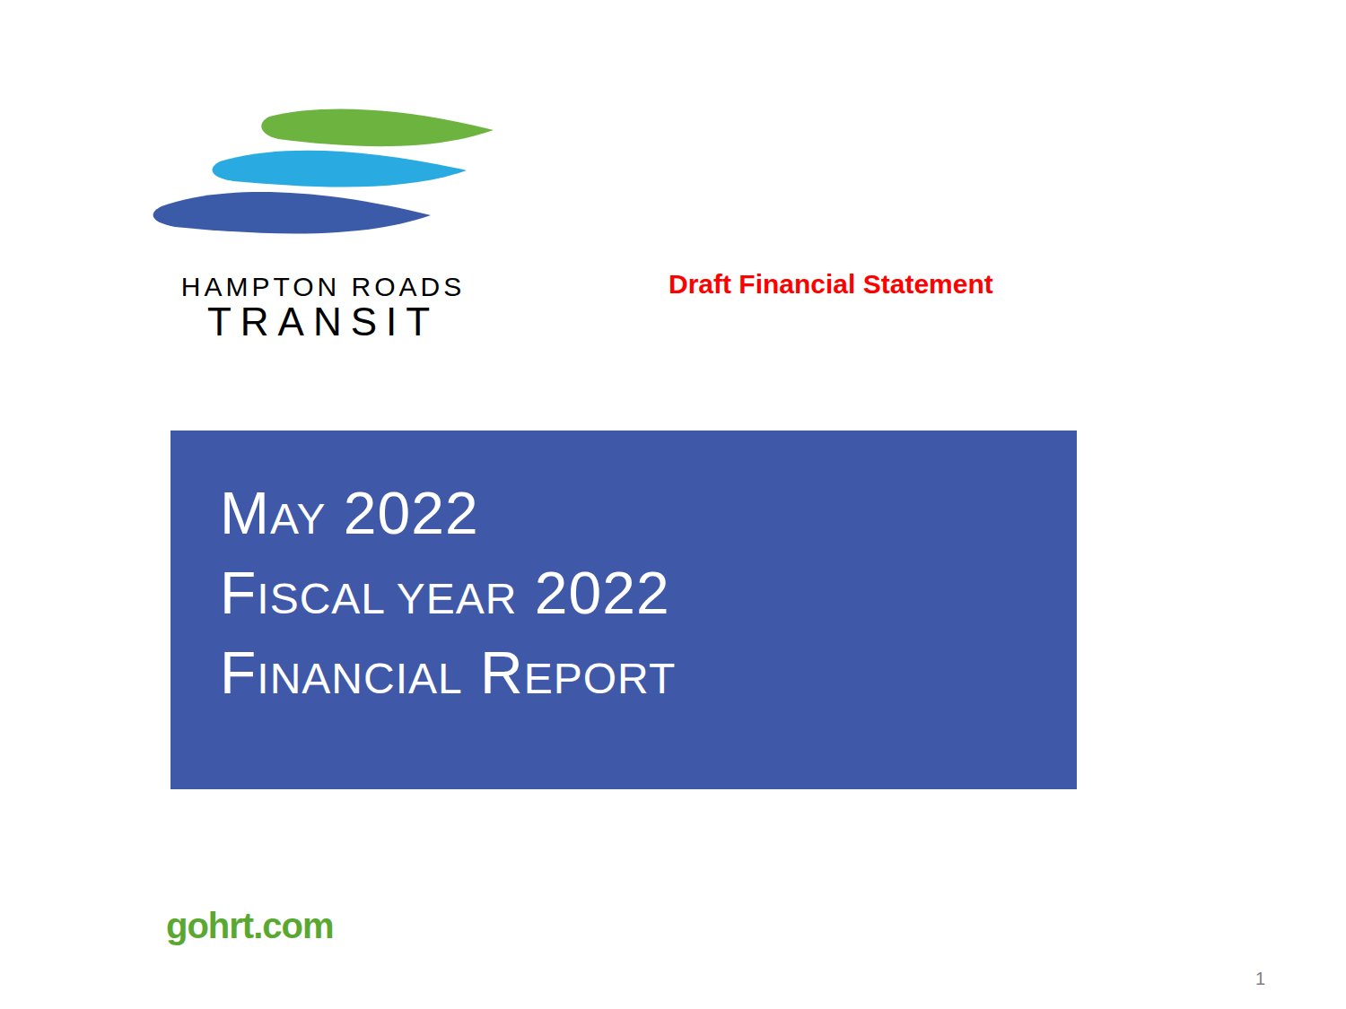HAMPTON ROADS
TRANSIT
Draft Financial Statement
MAY 2022
FISCAL YEAR 2022
FINANCIAL REPORT
gohrt.com
1